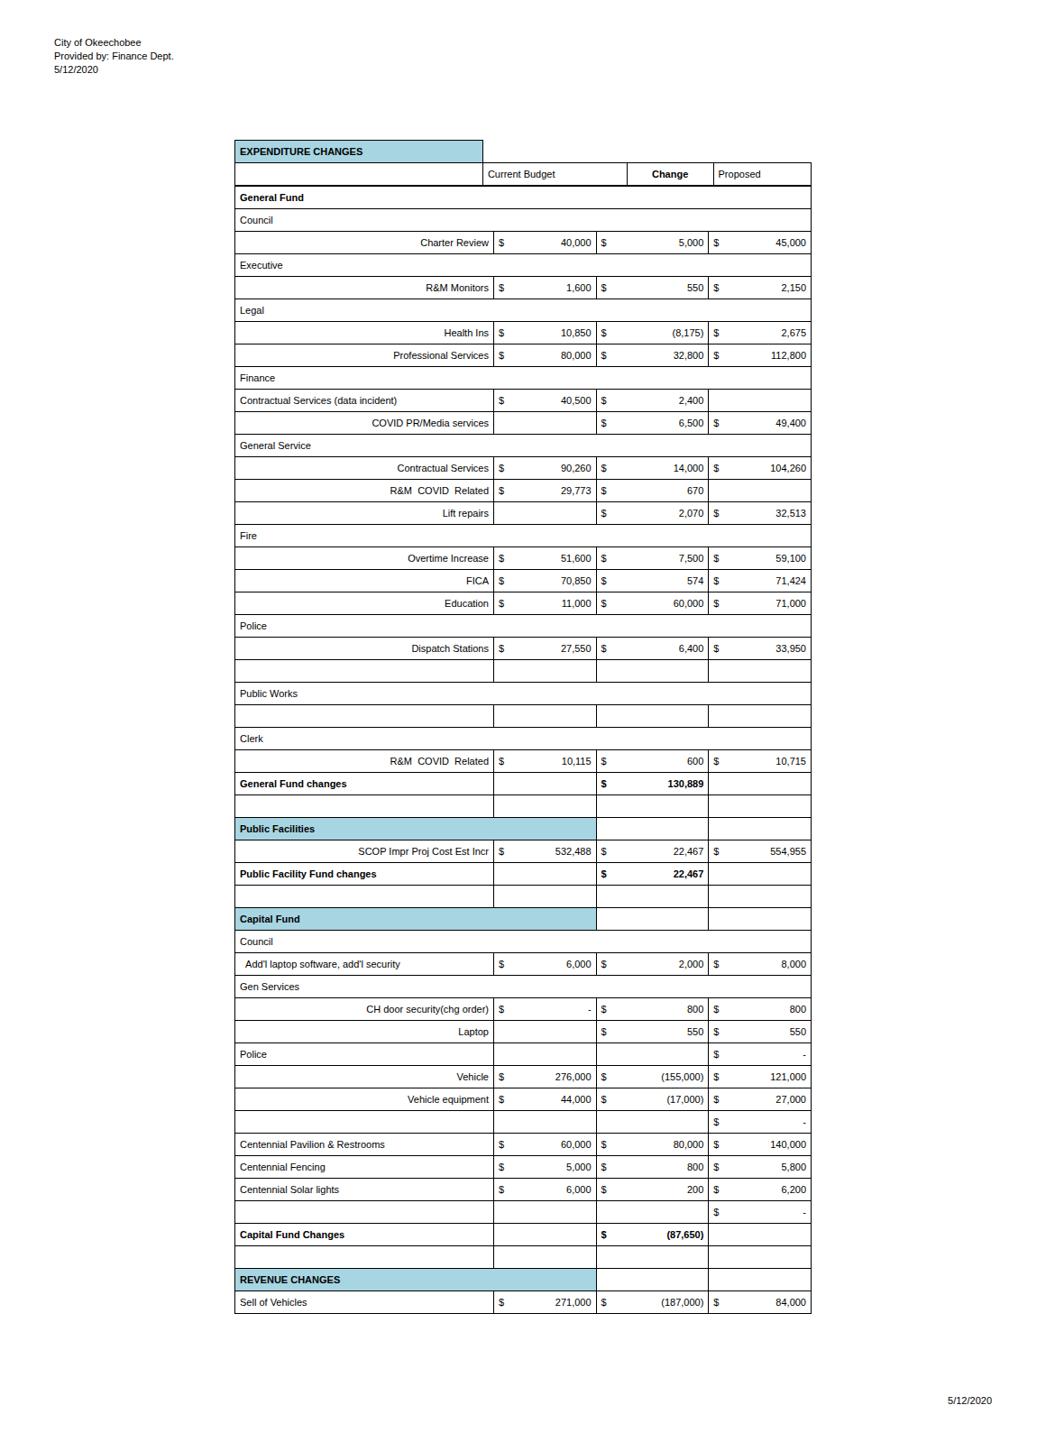City of Okeechobee
Provided by: Finance Dept.
5/12/2020
| EXPENDITURE CHANGES | | |
| | Current Budget | Change | Proposed |
| General Fund |
| Council |
| Charter Review | / $ / 40,000 / | / $ / 5,000 / | / $ / 45,000 / |
| Executive |
| R&M Monitors | / $ / 1,600 / | / $ / 550 / | / $ / 2,150 / |
| Legal |
| Health Ins | / $ / 10,850 / | / $ / (8,175) / | / $ / 2,675 / |
| Professional Services | / $ / 80,000 / | / $ / 32,800 / | / $ / 112,800 / |
| Finance |
| Contractual Services (data incident) | / $ / 40,500 / | / $ / 2,400 / | |
| COVID PR/Media services | | / $ / 6,500 / | / $ / 49,400 / |
| General Service |
| Contractual Services | / $ / 90,260 / | / $ / 14,000 / | / $ / 104,260 / |
| R&M COVID Related | / $ / 29,773 / | / $ / 670 / | |
| Lift repairs | | / $ / 2,070 / | / $ / 32,513 / |
| Fire |
| Overtime Increase | / $ / 51,600 / | / $ / 7,500 / | / $ / 59,100 / |
| FICA | / $ / 70,850 / | / $ / 574 / | / $ / 71,424 / |
| Education | / $ / 11,000 / | / $ / 60,000 / | / $ / 71,000 / |
| Police |
| Dispatch Stations | / $ / 27,550 / | / $ / 6,400 / | / $ / 33,950 / |
| Public Works |
| Clerk |
| R&M COVID Related | / $ / 10,115 / | / $ / 600 / | / $ / 10,715 / |
| General Fund changes | | / $ / 130,889 / | |
| Public Facilities | | |
| SCOP Impr Proj Cost Est Incr | / $ / 532,488 / | / $ / 22,467 / | / $ / 554,955 / |
| Public Facility Fund changes | | / $ / 22,467 / | |
| Capital Fund | | |
| Council |
| Add'l laptop software, add'l security | / $ / 6,000 / | / $ / 2,000 / | / $ / 8,000 / |
| Gen Services |
| CH door security(chg order) | / $ / - / | / $ / 800 / | / $ / 800 / |
| Laptop | | / $ / 550 / | / $ / 550 / |
| Police | | | / $ / - / |
| Vehicle | / $ / 276,000 / | / $ / (155,000) / | / $ / 121,000 / |
| Vehicle equipment | / $ / 44,000 / | / $ / (17,000) / | / $ / 27,000 / |
| | | | / $ / - / |
| Centennial Pavilion & Restrooms | / $ / 60,000 / | / $ / 80,000 / | / $ / 140,000 / |
| Centennial Fencing | / $ / 5,000 / | / $ / 800 / | / $ / 5,800 / |
| Centennial Solar lights | / $ / 6,000 / | / $ / 200 / | / $ / 6,200 / |
| | | | / $ / - / |
| Capital Fund Changes | | / $ / (87,650) / | |
| REVENUE CHANGES | | |
| Sell of Vehicles | / $ / 271,000 / | / $ / (187,000) / | / $ / 84,000 / |
5/12/2020